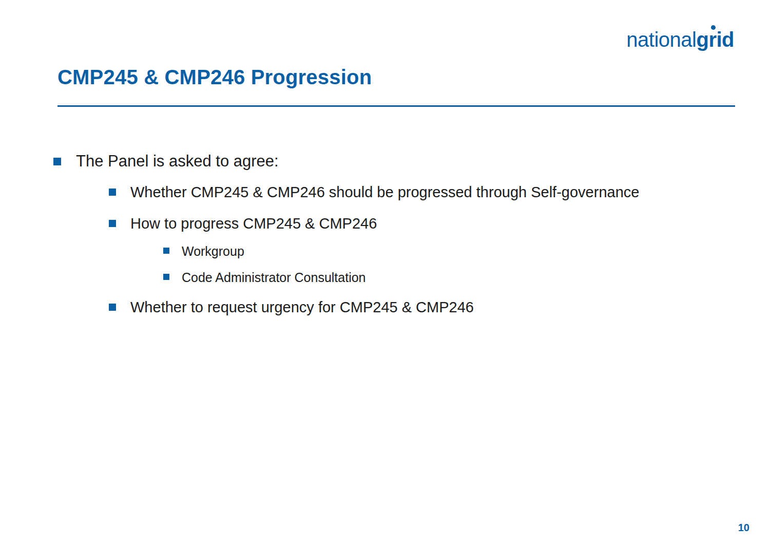national grid
CMP245 & CMP246 Progression
The Panel is asked to agree:
Whether CMP245 & CMP246 should be progressed through Self-governance
How to progress CMP245 & CMP246
Workgroup
Code Administrator Consultation
Whether to request urgency for CMP245 & CMP246
10